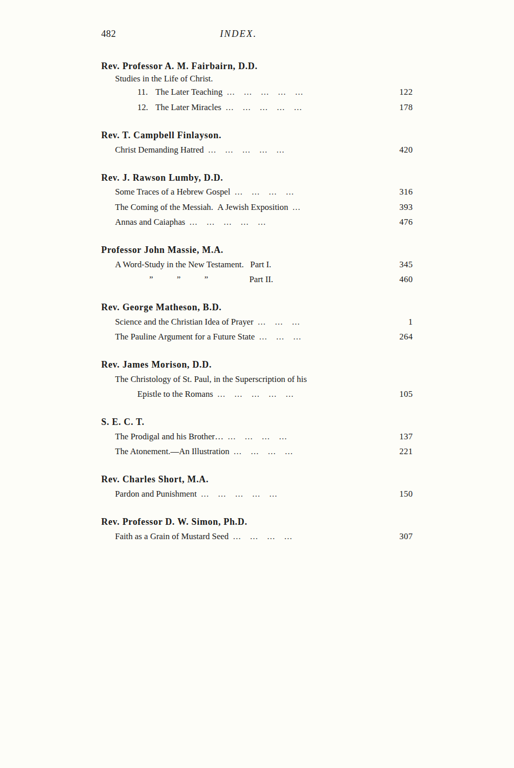482 INDEX.
Rev. Professor A. M. Fairbairn, D.D.
Studies in the Life of Christ.
11. The Later Teaching… … … … …122
12. The Later Miracles… … … … …178
Rev. T. Campbell Finlayson.
Christ Demanding Hatred… … … … …420
Rev. J. Rawson Lumby, D.D.
Some Traces of a Hebrew Gospel… … … …316
The Coming of the Messiah. A Jewish Exposition…393
Annas and Caiaphas… … … … …476
Professor John Massie, M.A.
A Word-Study in the New Testament. Part I. 345
””” Part II. 460
Rev. George Matheson, B.D.
Science and the Christian Idea of Prayer… … …1
The Pauline Argument for a Future State… … …264
Rev. James Morison, D.D.
The Christology of St. Paul, in the Superscription of his
Epistle to the Romans… … … … …105
S. E. C. T.
The Prodigal and his Brother…… … … …137
The Atonement.—An Illustration… … … …221
Rev. Charles Short, M.A.
Pardon and Punishment… … … … …150
Rev. Professor D. W. Simon, Ph.D.
Faith as a Grain of Mustard Seed… … … …307